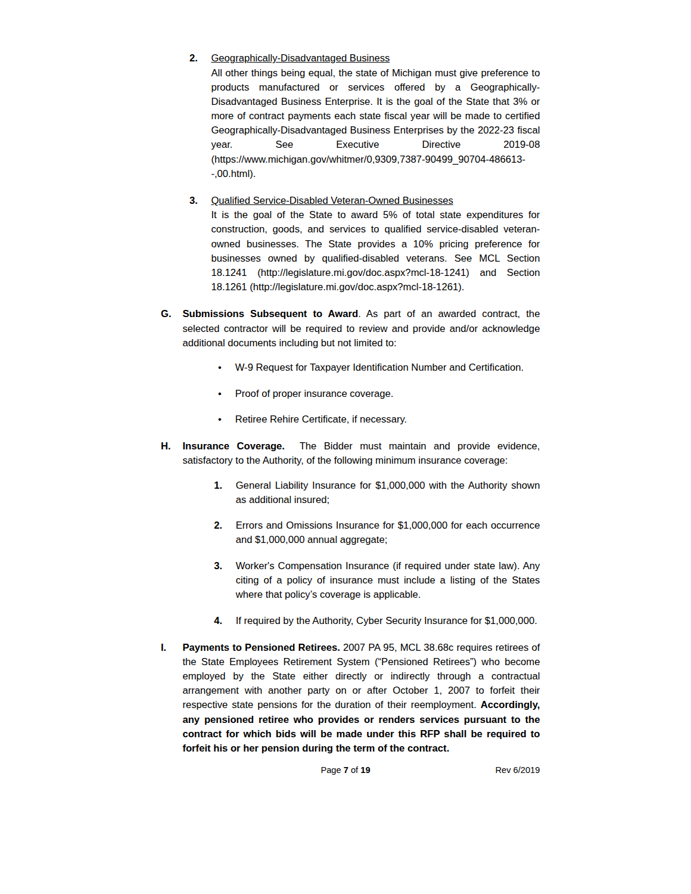2. Geographically-Disadvantaged Business
All other things being equal, the state of Michigan must give preference to products manufactured or services offered by a Geographically-Disadvantaged Business Enterprise. It is the goal of the State that 3% or more of contract payments each state fiscal year will be made to certified Geographically-Disadvantaged Business Enterprises by the 2022-23 fiscal year. See Executive Directive 2019-08 (https://www.michigan.gov/whitmer/0,9309,7387-90499_90704-486613--,00.html).
3. Qualified Service-Disabled Veteran-Owned Businesses
It is the goal of the State to award 5% of total state expenditures for construction, goods, and services to qualified service-disabled veteran-owned businesses. The State provides a 10% pricing preference for businesses owned by qualified-disabled veterans. See MCL Section 18.1241 (http://legislature.mi.gov/doc.aspx?mcl-18-1241) and Section 18.1261 (http://legislature.mi.gov/doc.aspx?mcl-18-1261).
G.
Submissions Subsequent to Award. As part of an awarded contract, the selected contractor will be required to review and provide and/or acknowledge additional documents including but not limited to:
W-9 Request for Taxpayer Identification Number and Certification.
Proof of proper insurance coverage.
Retiree Rehire Certificate, if necessary.
H.
Insurance Coverage. The Bidder must maintain and provide evidence, satisfactory to the Authority, of the following minimum insurance coverage:
General Liability Insurance for $1,000,000 with the Authority shown as additional insured;
Errors and Omissions Insurance for $1,000,000 for each occurrence and $1,000,000 annual aggregate;
Worker's Compensation Insurance (if required under state law). Any citing of a policy of insurance must include a listing of the States where that policy’s coverage is applicable.
If required by the Authority, Cyber Security Insurance for $1,000,000.
I.
Payments to Pensioned Retirees. 2007 PA 95, MCL 38.68c requires retirees of the State Employees Retirement System (“Pensioned Retirees”) who become employed by the State either directly or indirectly through a contractual arrangement with another party on or after October 1, 2007 to forfeit their respective state pensions for the duration of their reemployment. Accordingly, any pensioned retiree who provides or renders services pursuant to the contract for which bids will be made under this RFP shall be required to forfeit his or her pension during the term of the contract.
Page 7 of 19
Rev 6/2019